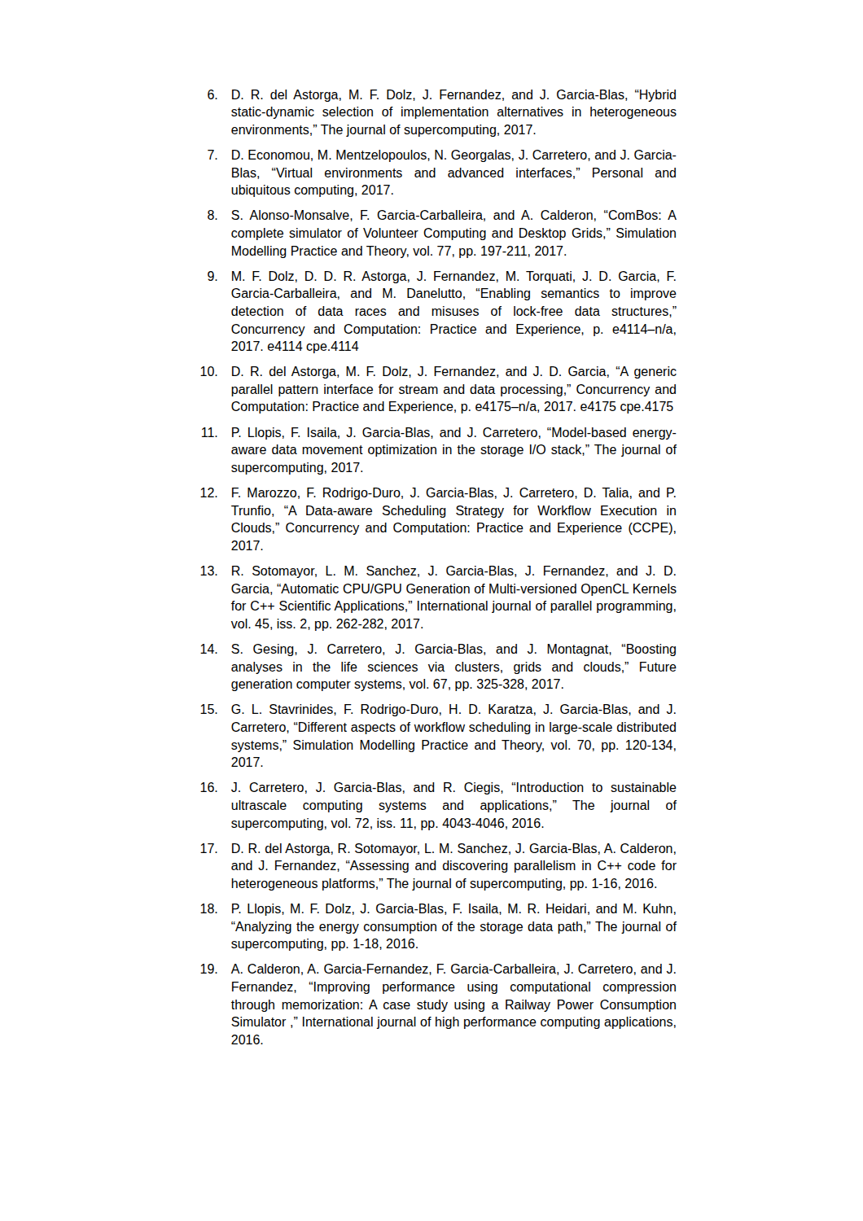D. R. del Astorga, M. F. Dolz, J. Fernandez, and J. Garcia-Blas, “Hybrid static-dynamic selection of implementation alternatives in heterogeneous environments,” The journal of supercomputing, 2017.
D. Economou, M. Mentzelopoulos, N. Georgalas, J. Carretero, and J. Garcia-Blas, “Virtual environments and advanced interfaces,” Personal and ubiquitous computing, 2017.
S. Alonso-Monsalve, F. Garcia-Carballeira, and A. Calderon, “ComBos: A complete simulator of Volunteer Computing and Desktop Grids,” Simulation Modelling Practice and Theory, vol. 77, pp. 197-211, 2017.
M. F. Dolz, D. D. R. Astorga, J. Fernandez, M. Torquati, J. D. Garcia, F. Garcia-Carballeira, and M. Danelutto, “Enabling semantics to improve detection of data races and misuses of lock-free data structures,” Concurrency and Computation: Practice and Experience, p. e4114–n/a, 2017. e4114 cpe.4114
D. R. del Astorga, M. F. Dolz, J. Fernandez, and J. D. Garcia, “A generic parallel pattern interface for stream and data processing,” Concurrency and Computation: Practice and Experience, p. e4175–n/a, 2017. e4175 cpe.4175
P. Llopis, F. Isaila, J. Garcia-Blas, and J. Carretero, “Model-based energy-aware data movement optimization in the storage I/O stack,” The journal of supercomputing, 2017.
F. Marozzo, F. Rodrigo-Duro, J. Garcia-Blas, J. Carretero, D. Talia, and P. Trunfio, “A Data-aware Scheduling Strategy for Workflow Execution in Clouds,” Concurrency and Computation: Practice and Experience (CCPE), 2017.
R. Sotomayor, L. M. Sanchez, J. Garcia-Blas, J. Fernandez, and J. D. Garcia, “Automatic CPU/GPU Generation of Multi-versioned OpenCL Kernels for C++ Scientific Applications,” International journal of parallel programming, vol. 45, iss. 2, pp. 262-282, 2017.
S. Gesing, J. Carretero, J. Garcia-Blas, and J. Montagnat, “Boosting analyses in the life sciences via clusters, grids and clouds,” Future generation computer systems, vol. 67, pp. 325-328, 2017.
G. L. Stavrinides, F. Rodrigo-Duro, H. D. Karatza, J. Garcia-Blas, and J. Carretero, “Different aspects of workflow scheduling in large-scale distributed systems,” Simulation Modelling Practice and Theory, vol. 70, pp. 120-134, 2017.
J. Carretero, J. Garcia-Blas, and R. Ciegis, “Introduction to sustainable ultrascale computing systems and applications,” The journal of supercomputing, vol. 72, iss. 11, pp. 4043-4046, 2016.
D. R. del Astorga, R. Sotomayor, L. M. Sanchez, J. Garcia-Blas, A. Calderon, and J. Fernandez, “Assessing and discovering parallelism in C++ code for heterogeneous platforms,” The journal of supercomputing, pp. 1-16, 2016.
P. Llopis, M. F. Dolz, J. Garcia-Blas, F. Isaila, M. R. Heidari, and M. Kuhn, “Analyzing the energy consumption of the storage data path,” The journal of supercomputing, pp. 1-18, 2016.
A. Calderon, A. Garcia-Fernandez, F. Garcia-Carballeira, J. Carretero, and J. Fernandez, “Improving performance using computational compression through memorization: A case study using a Railway Power Consumption Simulator ,” International journal of high performance computing applications, 2016.